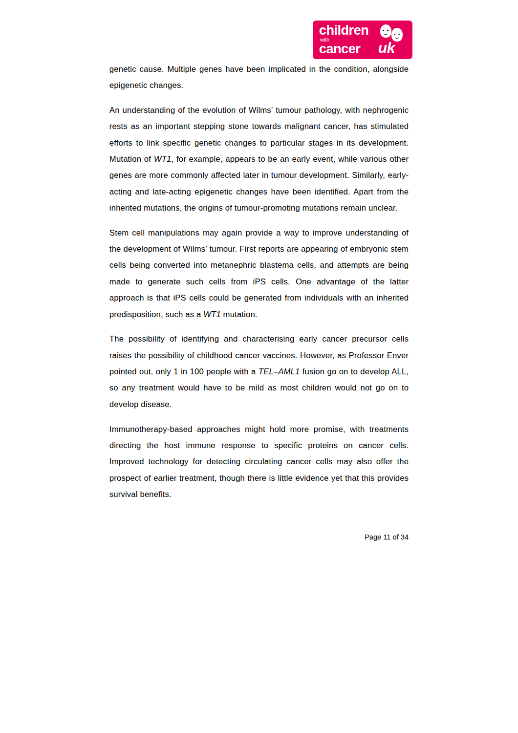children with cancer uk
genetic cause. Multiple genes have been implicated in the condition, alongside epigenetic changes.
An understanding of the evolution of Wilms’ tumour pathology, with nephrogenic rests as an important stepping stone towards malignant cancer, has stimulated efforts to link specific genetic changes to particular stages in its development. Mutation of WT1, for example, appears to be an early event, while various other genes are more commonly affected later in tumour development. Similarly, early-acting and late-acting epigenetic changes have been identified. Apart from the inherited mutations, the origins of tumour-promoting mutations remain unclear.
Stem cell manipulations may again provide a way to improve understanding of the development of Wilms’ tumour. First reports are appearing of embryonic stem cells being converted into metanephric blastema cells, and attempts are being made to generate such cells from iPS cells. One advantage of the latter approach is that iPS cells could be generated from individuals with an inherited predisposition, such as a WT1 mutation.
The possibility of identifying and characterising early cancer precursor cells raises the possibility of childhood cancer vaccines. However, as Professor Enver pointed out, only 1 in 100 people with a TEL–AML1 fusion go on to develop ALL, so any treatment would have to be mild as most children would not go on to develop disease.
Immunotherapy-based approaches might hold more promise, with treatments directing the host immune response to specific proteins on cancer cells. Improved technology for detecting circulating cancer cells may also offer the prospect of earlier treatment, though there is little evidence yet that this provides survival benefits.
Page 11 of 34